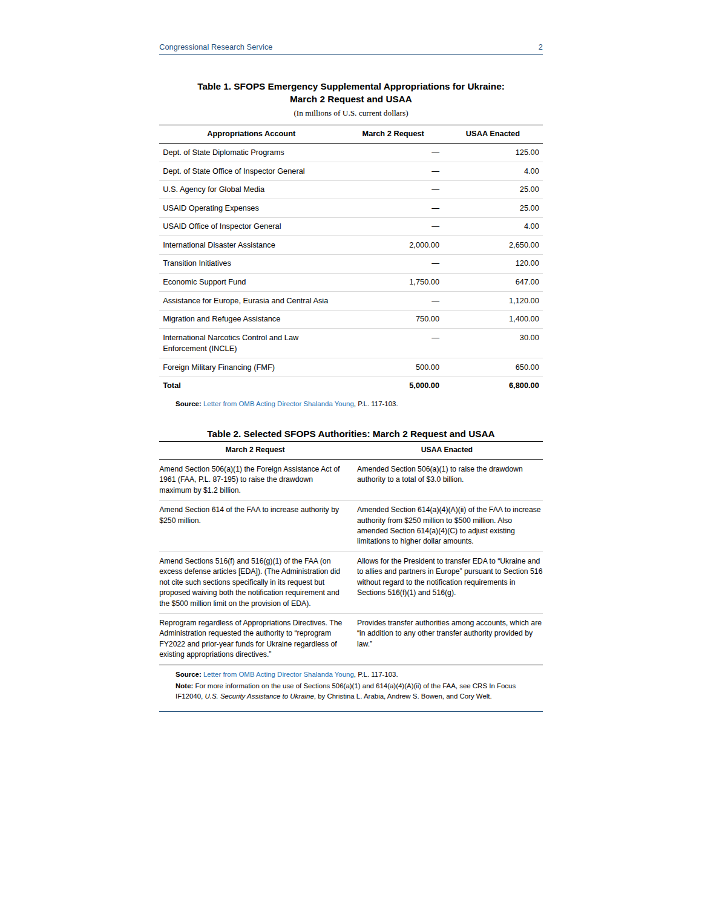Congressional Research Service
2
Table 1. SFOPS Emergency Supplemental Appropriations for Ukraine:
March 2 Request and USAA
(In millions of U.S. current dollars)
| Appropriations Account | March 2 Request | USAA Enacted |
| --- | --- | --- |
| Dept. of State Diplomatic Programs | — | 125.00 |
| Dept. of State Office of Inspector General | — | 4.00 |
| U.S. Agency for Global Media | — | 25.00 |
| USAID Operating Expenses | — | 25.00 |
| USAID Office of Inspector General | — | 4.00 |
| International Disaster Assistance | 2,000.00 | 2,650.00 |
| Transition Initiatives | — | 120.00 |
| Economic Support Fund | 1,750.00 | 647.00 |
| Assistance for Europe, Eurasia and Central Asia | — | 1,120.00 |
| Migration and Refugee Assistance | 750.00 | 1,400.00 |
| International Narcotics Control and Law Enforcement (INCLE) | — | 30.00 |
| Foreign Military Financing (FMF) | 500.00 | 650.00 |
| Total | 5,000.00 | 6,800.00 |
Source: Letter from OMB Acting Director Shalanda Young, P.L. 117-103.
Table 2. Selected SFOPS Authorities: March 2 Request and USAA
| March 2 Request | USAA Enacted |
| --- | --- |
| Amend Section 506(a)(1) the Foreign Assistance Act of 1961 (FAA, P.L. 87-195) to raise the drawdown maximum by $1.2 billion. | Amended Section 506(a)(1) to raise the drawdown authority to a total of $3.0 billion. |
| Amend Section 614 of the FAA to increase authority by $250 million. | Amended Section 614(a)(4)(A)(ii) of the FAA to increase authority from $250 million to $500 million. Also amended Section 614(a)(4)(C) to adjust existing limitations to higher dollar amounts. |
| Amend Sections 516(f) and 516(g)(1) of the FAA (on excess defense articles [EDA]). (The Administration did not cite such sections specifically in its request but proposed waiving both the notification requirement and the $500 million limit on the provision of EDA). | Allows for the President to transfer EDA to “Ukraine and to allies and partners in Europe” pursuant to Section 516 without regard to the notification requirements in Sections 516(f)(1) and 516(g). |
| Reprogram regardless of Appropriations Directives. The Administration requested the authority to “reprogram FY2022 and prior-year funds for Ukraine regardless of existing appropriations directives.” | Provides transfer authorities among accounts, which are “in addition to any other transfer authority provided by law.” |
Source: Letter from OMB Acting Director Shalanda Young, P.L. 117-103.
Note: For more information on the use of Sections 506(a)(1) and 614(a)(4)(A)(ii) of the FAA, see CRS In Focus IF12040, U.S. Security Assistance to Ukraine, by Christina L. Arabia, Andrew S. Bowen, and Cory Welt.